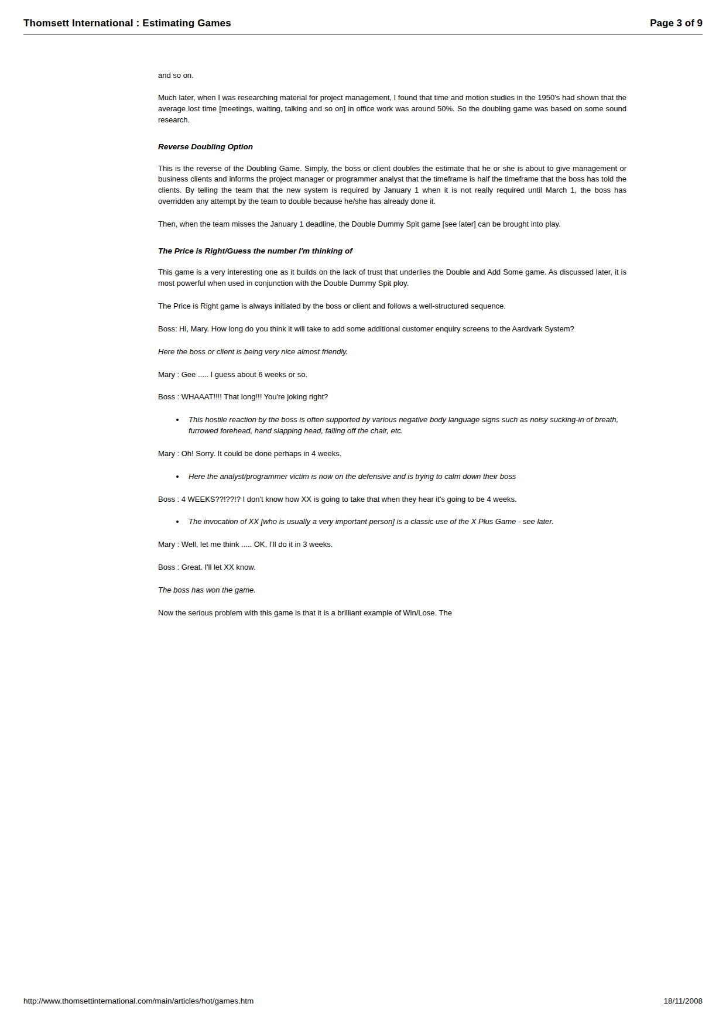Thomsett International : Estimating Games
Page 3 of 9
and so on.
Much later, when I was researching material for project management, I found that time and motion studies in the 1950's had shown that the average lost time [meetings, waiting, talking and so on] in office work was around 50%. So the doubling game was based on some sound research.
Reverse Doubling Option
This is the reverse of the Doubling Game. Simply, the boss or client doubles the estimate that he or she is about to give management or business clients and informs the project manager or programmer analyst that the timeframe is half the timeframe that the boss has told the clients. By telling the team that the new system is required by January 1 when it is not really required until March 1, the boss has overridden any attempt by the team to double because he/she has already done it.
Then, when the team misses the January 1 deadline, the Double Dummy Spit game [see later] can be brought into play.
The Price is Right/Guess the number I'm thinking of
This game is a very interesting one as it builds on the lack of trust that underlies the Double and Add Some game. As discussed later, it is most powerful when used in conjunction with the Double Dummy Spit ploy.
The Price is Right game is always initiated by the boss or client and follows a well-structured sequence.
Boss: Hi, Mary. How long do you think it will take to add some additional customer enquiry screens to the Aardvark System?
Here the boss or client is being very nice almost friendly.
Mary : Gee ..... I guess about 6 weeks or so.
Boss : WHAAAT!!!! That long!!! You're joking right?
This hostile reaction by the boss is often supported by various negative body language signs such as noisy sucking-in of breath, furrowed forehead, hand slapping head, falling off the chair, etc.
Mary : Oh! Sorry. It could be done perhaps in 4 weeks.
Here the analyst/programmer victim is now on the defensive and is trying to calm down their boss
Boss : 4 WEEKS??!??!? I don't know how XX is going to take that when they hear it's going to be 4 weeks.
The invocation of XX [who is usually a very important person] is a classic use of the X Plus Game - see later.
Mary : Well, let me think ..... OK, I'll do it in 3 weeks.
Boss : Great. I'll let XX know.
The boss has won the game.
Now the serious problem with this game is that it is a brilliant example of Win/Lose. The
http://www.thomsettinternational.com/main/articles/hot/games.htm
18/11/2008